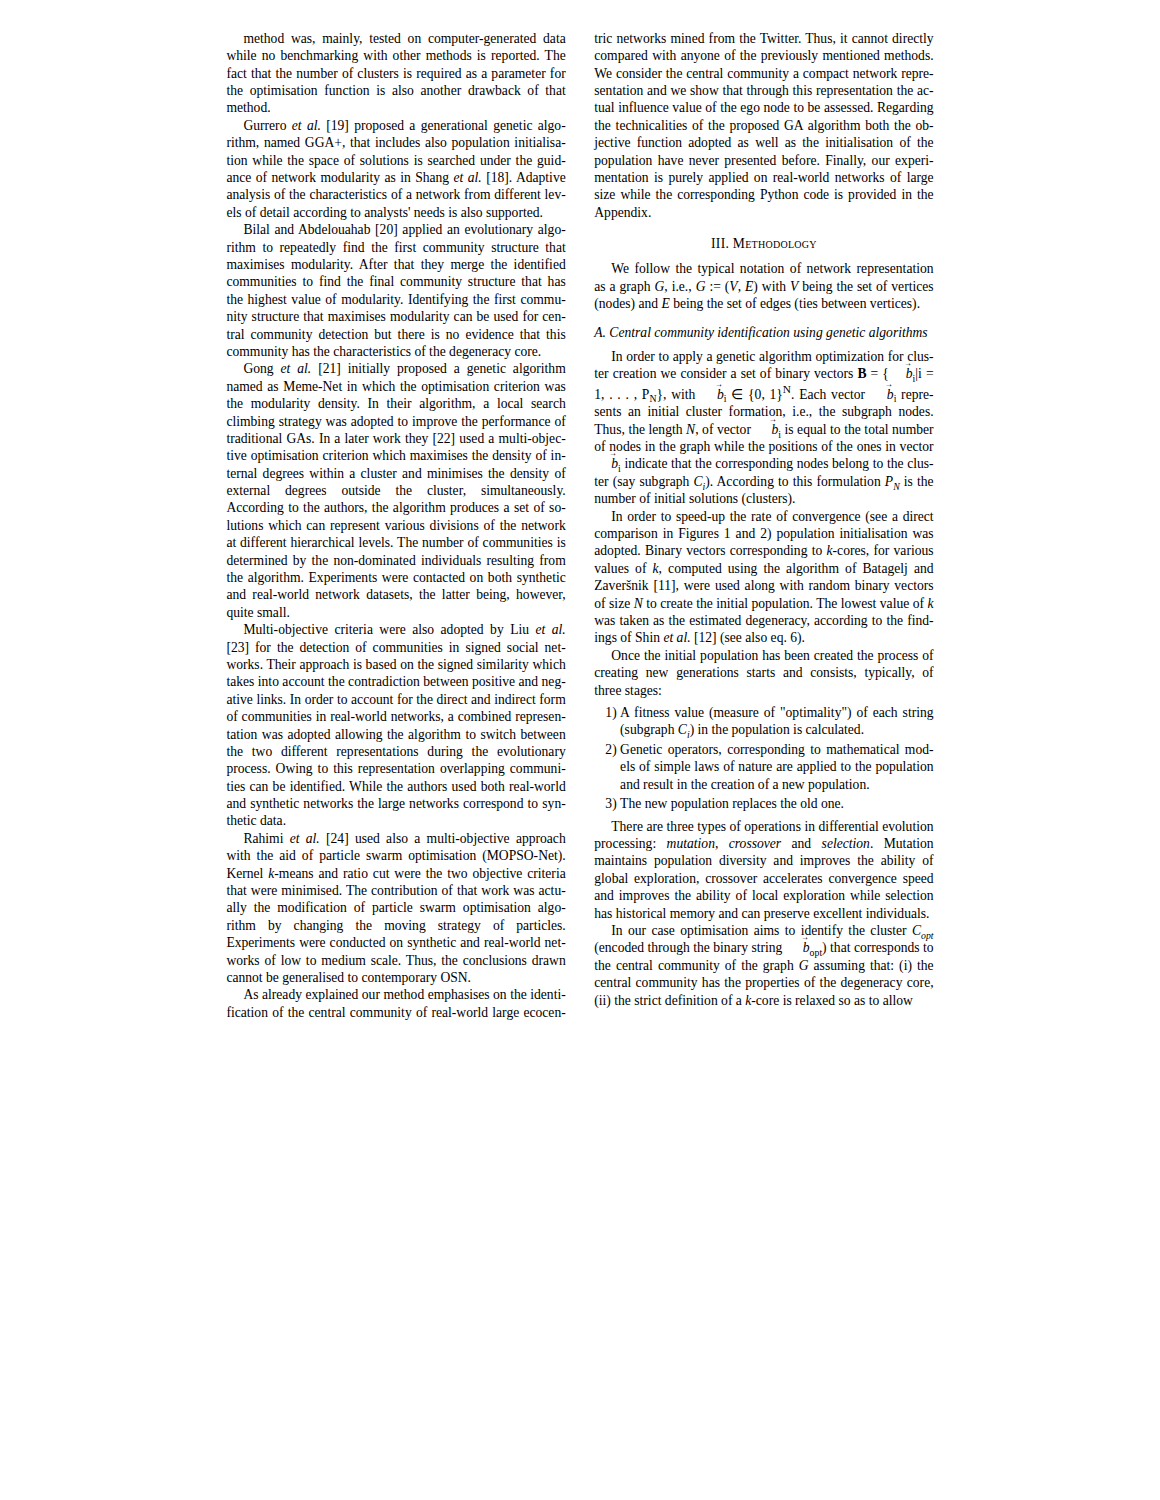method was, mainly, tested on computer-generated data while no benchmarking with other methods is reported. The fact that the number of clusters is required as a parameter for the optimisation function is also another drawback of that method.
Gurrero et al. [19] proposed a generational genetic algorithm, named GGA+, that includes also population initialisation while the space of solutions is searched under the guidance of network modularity as in Shang et al. [18]. Adaptive analysis of the characteristics of a network from different levels of detail according to analysts' needs is also supported.
Bilal and Abdelouahab [20] applied an evolutionary algorithm to repeatedly find the first community structure that maximises modularity. After that they merge the identified communities to find the final community structure that has the highest value of modularity. Identifying the first community structure that maximises modularity can be used for central community detection but there is no evidence that this community has the characteristics of the degeneracy core.
Gong et al. [21] initially proposed a genetic algorithm named as Meme-Net in which the optimisation criterion was the modularity density. In their algorithm, a local search climbing strategy was adopted to improve the performance of traditional GAs. In a later work they [22] used a multi-objective optimisation criterion which maximises the density of internal degrees within a cluster and minimises the density of external degrees outside the cluster, simultaneously. According to the authors, the algorithm produces a set of solutions which can represent various divisions of the network at different hierarchical levels. The number of communities is determined by the non-dominated individuals resulting from the algorithm. Experiments were contacted on both synthetic and real-world network datasets, the latter being, however, quite small.
Multi-objective criteria were also adopted by Liu et al. [23] for the detection of communities in signed social networks. Their approach is based on the signed similarity which takes into account the contradiction between positive and negative links. In order to account for the direct and indirect form of communities in real-world networks, a combined representation was adopted allowing the algorithm to switch between the two different representations during the evolutionary process. Owing to this representation overlapping communities can be identified. While the authors used both real-world and synthetic networks the large networks correspond to synthetic data.
Rahimi et al. [24] used also a multi-objective approach with the aid of particle swarm optimisation (MOPSO-Net). Kernel k-means and ratio cut were the two objective criteria that were minimised. The contribution of that work was actually the modification of particle swarm optimisation algorithm by changing the moving strategy of particles. Experiments were conducted on synthetic and real-world networks of low to medium scale. Thus, the conclusions drawn cannot be generalised to contemporary OSN.
As already explained our method emphasises on the identification of the central community of real-world large ecocentric networks mined from the Twitter. Thus, it cannot directly compared with anyone of the previously mentioned methods. We consider the central community a compact network representation and we show that through this representation the actual influence value of the ego node to be assessed. Regarding the technicalities of the proposed GA algorithm both the objective function adopted as well as the initialisation of the population have never presented before. Finally, our experimentation is purely applied on real-world networks of large size while the corresponding Python code is provided in the Appendix.
III. Methodology
We follow the typical notation of network representation as a graph G, i.e., G := (V, E) with V being the set of vertices (nodes) and E being the set of edges (ties between vertices).
A. Central community identification using genetic algorithms
In order to apply a genetic algorithm optimization for cluster creation we consider a set of binary vectors B = {bi|i = 1, . . . , PN}, with bi ∈ {0, 1}N. Each vector bi represents an initial cluster formation, i.e., the subgraph nodes. Thus, the length N, of vector bi is equal to the total number of nodes in the graph while the positions of the ones in vector bi indicate that the corresponding nodes belong to the cluster (say subgraph Ci). According to this formulation PN is the number of initial solutions (clusters).
In order to speed-up the rate of convergence (see a direct comparison in Figures 1 and 2) population initialisation was adopted. Binary vectors corresponding to k-cores, for various values of k, computed using the algorithm of Batagelj and Zaveršnik [11], were used along with random binary vectors of size N to create the initial population. The lowest value of k was taken as the estimated degeneracy, according to the findings of Shin et al. [12] (see also eq. 6).
Once the initial population has been created the process of creating new generations starts and consists, typically, of three stages:
A fitness value (measure of "optimality") of each string (subgraph Ci) in the population is calculated.
Genetic operators, corresponding to mathematical models of simple laws of nature are applied to the population and result in the creation of a new population.
The new population replaces the old one.
There are three types of operations in differential evolution processing: mutation, crossover and selection. Mutation maintains population diversity and improves the ability of global exploration, crossover accelerates convergence speed and improves the ability of local exploration while selection has historical memory and can preserve excellent individuals.
In our case optimisation aims to identify the cluster Copt (encoded through the binary string bopt) that corresponds to the central community of the graph G assuming that: (i) the central community has the properties of the degeneracy core, (ii) the strict definition of a k-core is relaxed so as to allow